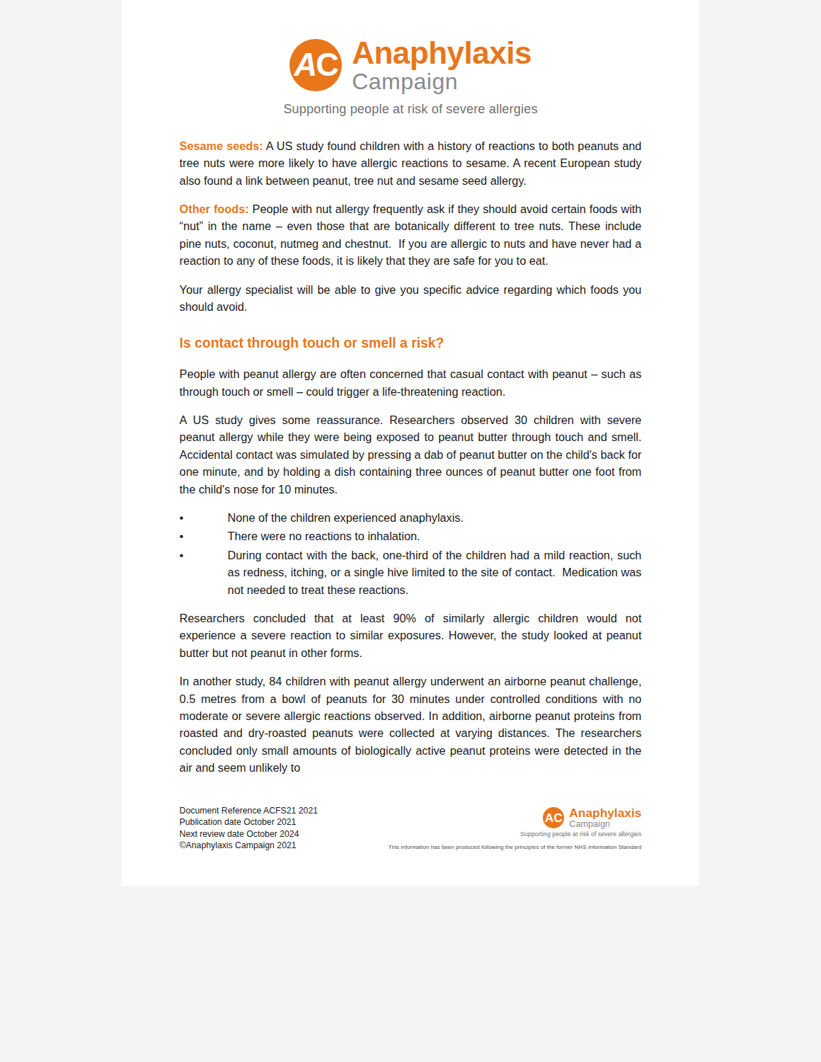AC
Anaphylaxis Campaign
Supporting people at risk of severe allergies
Sesame seeds: A US study found children with a history of reactions to both peanuts and tree nuts were more likely to have allergic reactions to sesame. A recent European study also found a link between peanut, tree nut and sesame seed allergy.
Other foods: People with nut allergy frequently ask if they should avoid certain foods with “nut” in the name – even those that are botanically different to tree nuts. These include pine nuts, coconut, nutmeg and chestnut. If you are allergic to nuts and have never had a reaction to any of these foods, it is likely that they are safe for you to eat.
Your allergy specialist will be able to give you specific advice regarding which foods you should avoid.
Is contact through touch or smell a risk?
People with peanut allergy are often concerned that casual contact with peanut – such as through touch or smell – could trigger a life-threatening reaction.
A US study gives some reassurance. Researchers observed 30 children with severe peanut allergy while they were being exposed to peanut butter through touch and smell. Accidental contact was simulated by pressing a dab of peanut butter on the child's back for one minute, and by holding a dish containing three ounces of peanut butter one foot from the child's nose for 10 minutes.
None of the children experienced anaphylaxis.
There were no reactions to inhalation.
During contact with the back, one-third of the children had a mild reaction, such as redness, itching, or a single hive limited to the site of contact. Medication was not needed to treat these reactions.
Researchers concluded that at least 90% of similarly allergic children would not experience a severe reaction to similar exposures. However, the study looked at peanut butter but not peanut in other forms.
In another study, 84 children with peanut allergy underwent an airborne peanut challenge, 0.5 metres from a bowl of peanuts for 30 minutes under controlled conditions with no moderate or severe allergic reactions observed. In addition, airborne peanut proteins from roasted and dry-roasted peanuts were collected at varying distances. The researchers concluded only small amounts of biologically active peanut proteins were detected in the air and seem unlikely to
Document Reference ACFS21 2021 Publication date October 2021 Next review date October 2024 ©Anaphylaxis Campaign 2021
AC
Anaphylaxis Campaign
Supporting people at risk of severe allergies
This information has been produced following the principles of the former NHS Information Standard